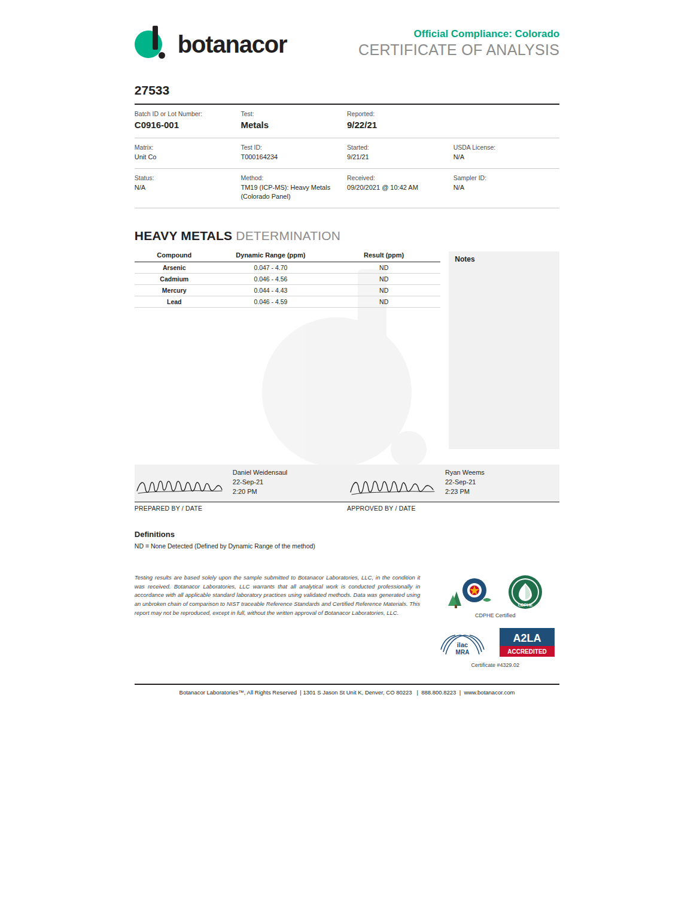botanacor
Official Compliance: Colorado
CERTIFICATE OF ANALYSIS
27533
Batch ID or Lot Number:
C0916-001
Test:
Metals
Reported:
9/22/21
Matrix:
Unit Co
Test ID:
T000164234
Started:
9/21/21
USDA License:
N/A
Status:
N/A
Method:
TM19 (ICP-MS): Heavy Metals (Colorado Panel)
Received:
09/20/2021 @ 10:42 AM
Sampler ID:
N/A
HEAVY METALS DETERMINATION
| Compound | Dynamic Range (ppm) | Result (ppm) |
| --- | --- | --- |
| Arsenic | 0.047 - 4.70 | ND |
| Cadmium | 0.046 - 4.56 | ND |
| Mercury | 0.044 - 4.43 | ND |
| Lead | 0.046 - 4.59 | ND |
Notes
Daniel Weidensaul
22-Sep-21
2:20 PM
Ryan Weems
22-Sep-21
2:23 PM
PREPARED BY / DATE
APPROVED BY / DATE
Definitions
ND = None Detected (Defined by Dynamic Range of the method)
Testing results are based solely upon the sample submitted to Botanacor Laboratories, LLC, in the condition it was received. Botanacor Laboratories, LLC warrants that all analytical work is conducted professionally in accordance with all applicable standard laboratory practices using validated methods. Data was generated using an unbroken chain of comparison to NIST traceable Reference Standards and Certified Reference Materials. This report may not be reproduced, except in full, without the written approval of Botanacor Laboratories, LLC.
CDPHE
CDPHE Certified
ilac MRA A2LA ACCREDITED
Certificate #4329.02
Botanacor Laboratories™, All Rights Reserved | 1301 S Jason St Unit K, Denver, CO 80223 | 888.800.8223 | www.botanacor.com